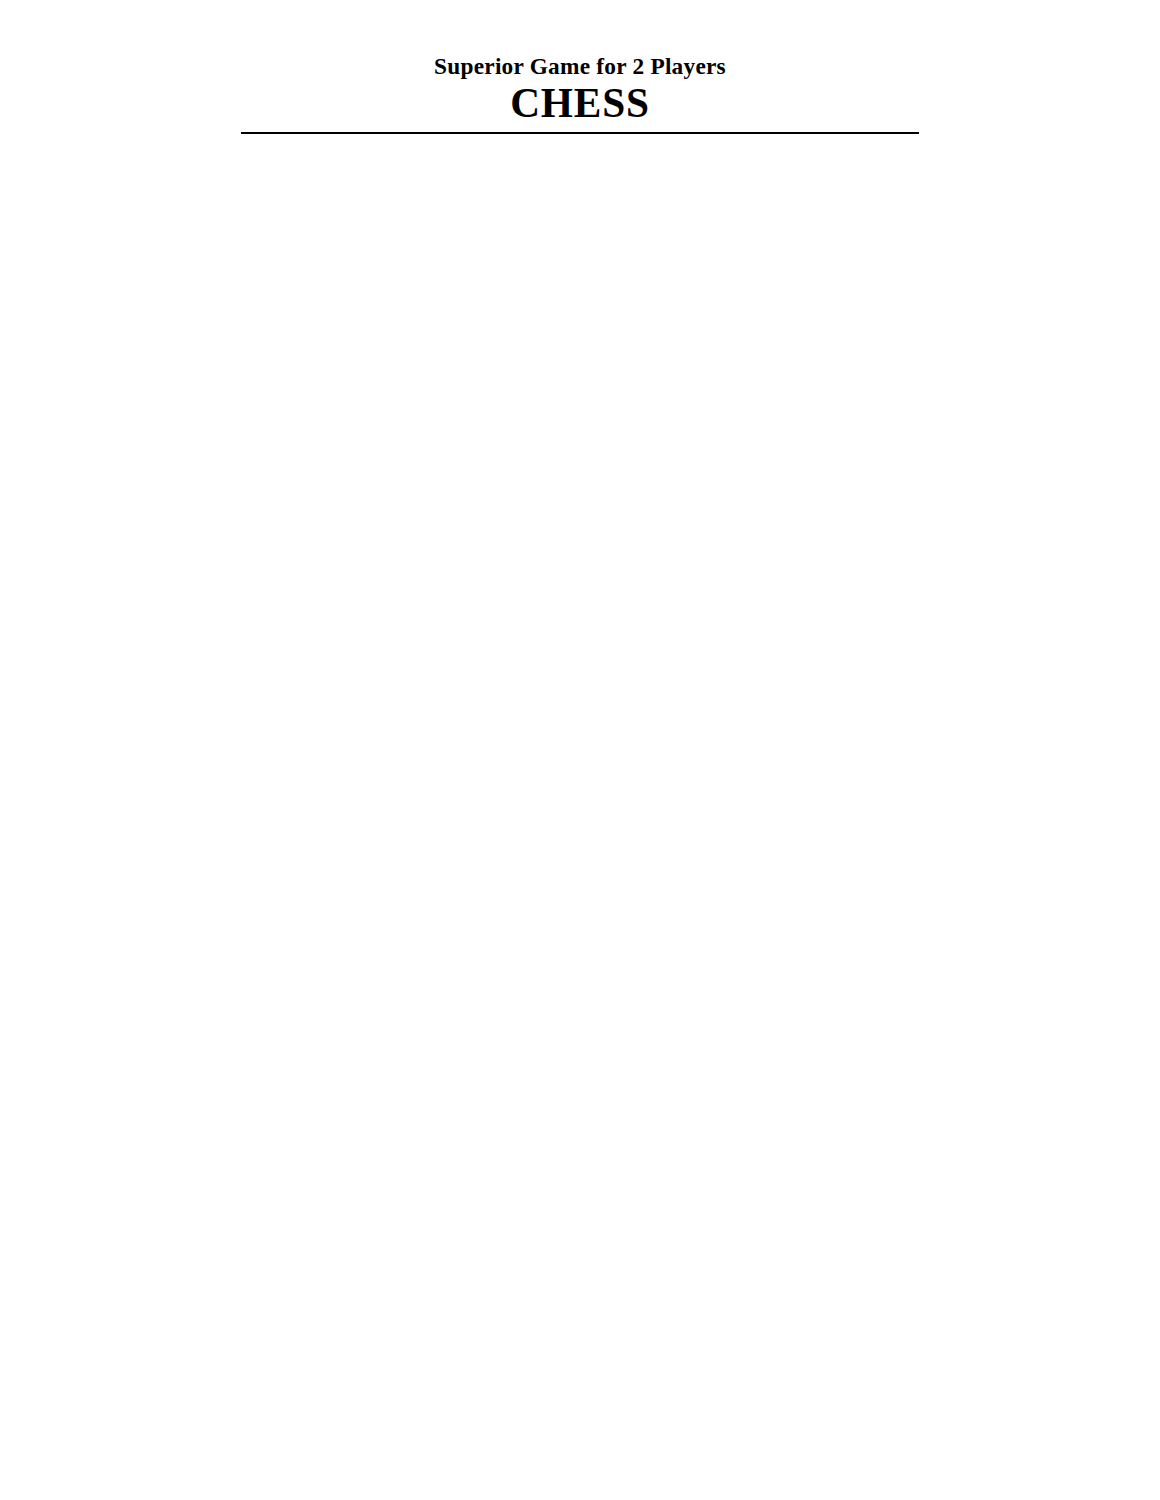Superior Game for 2 Players
CHESS